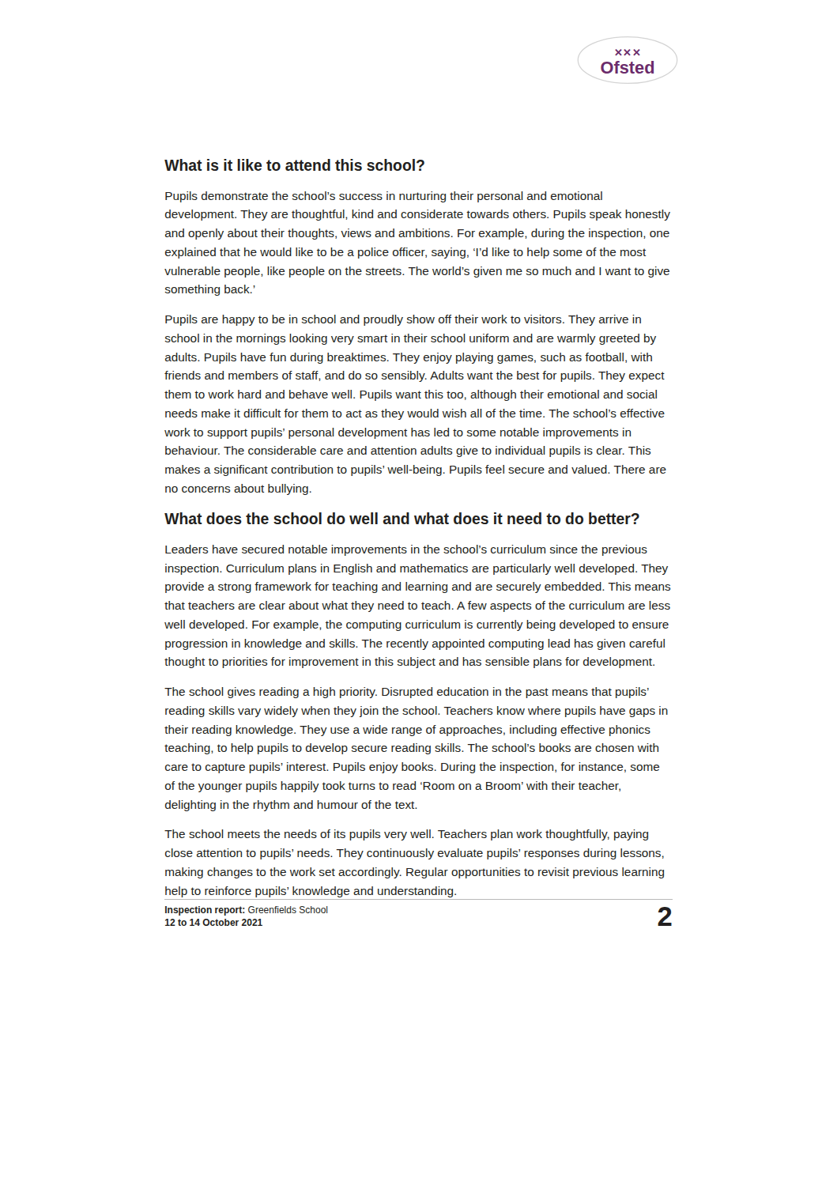✕✕✕ Ofsted
What is it like to attend this school?
Pupils demonstrate the school’s success in nurturing their personal and emotional development. They are thoughtful, kind and considerate towards others. Pupils speak honestly and openly about their thoughts, views and ambitions. For example, during the inspection, one explained that he would like to be a police officer, saying, ‘I’d like to help some of the most vulnerable people, like people on the streets. The world’s given me so much and I want to give something back.’
Pupils are happy to be in school and proudly show off their work to visitors. They arrive in school in the mornings looking very smart in their school uniform and are warmly greeted by adults. Pupils have fun during breaktimes. They enjoy playing games, such as football, with friends and members of staff, and do so sensibly. Adults want the best for pupils. They expect them to work hard and behave well. Pupils want this too, although their emotional and social needs make it difficult for them to act as they would wish all of the time. The school’s effective work to support pupils’ personal development has led to some notable improvements in behaviour. The considerable care and attention adults give to individual pupils is clear. This makes a significant contribution to pupils’ well-being. Pupils feel secure and valued. There are no concerns about bullying.
What does the school do well and what does it need to do better?
Leaders have secured notable improvements in the school’s curriculum since the previous inspection. Curriculum plans in English and mathematics are particularly well developed. They provide a strong framework for teaching and learning and are securely embedded. This means that teachers are clear about what they need to teach. A few aspects of the curriculum are less well developed. For example, the computing curriculum is currently being developed to ensure progression in knowledge and skills. The recently appointed computing lead has given careful thought to priorities for improvement in this subject and has sensible plans for development.
The school gives reading a high priority. Disrupted education in the past means that pupils’ reading skills vary widely when they join the school. Teachers know where pupils have gaps in their reading knowledge. They use a wide range of approaches, including effective phonics teaching, to help pupils to develop secure reading skills. The school’s books are chosen with care to capture pupils’ interest. Pupils enjoy books. During the inspection, for instance, some of the younger pupils happily took turns to read ‘Room on a Broom’ with their teacher, delighting in the rhythm and humour of the text.
The school meets the needs of its pupils very well. Teachers plan work thoughtfully, paying close attention to pupils’ needs. They continuously evaluate pupils’ responses during lessons, making changes to the work set accordingly. Regular opportunities to revisit previous learning help to reinforce pupils’ knowledge and understanding.
Inspection report: Greenfields School
12 to 14 October 2021
2